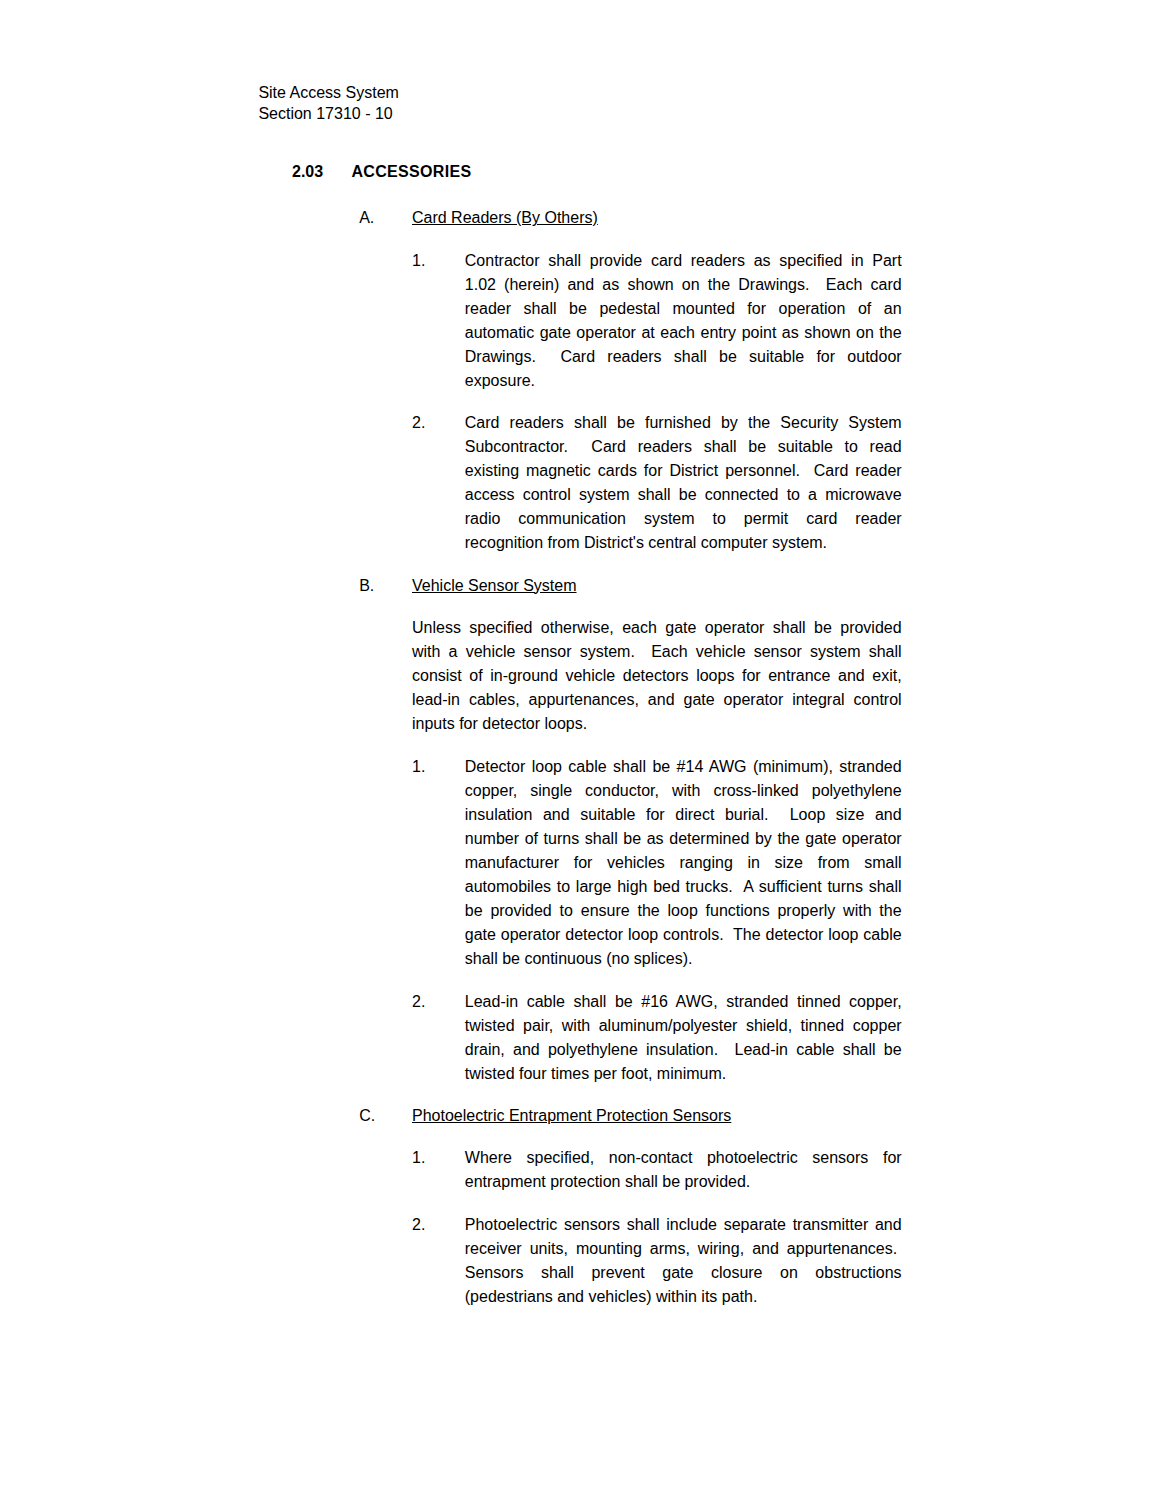Site Access System
Section 17310 - 10
2.03 ACCESSORIES
A. Card Readers (By Others)
1.
Contractor shall provide card readers as specified in Part 1.02 (herein) and as shown on the Drawings. Each card reader shall be pedestal mounted for operation of an automatic gate operator at each entry point as shown on the Drawings. Card readers shall be suitable for outdoor exposure.
2.
Card readers shall be furnished by the Security System Subcontractor. Card readers shall be suitable to read existing magnetic cards for District personnel. Card reader access control system shall be connected to a microwave radio communication system to permit card reader recognition from District's central computer system.
B. Vehicle Sensor System
Unless specified otherwise, each gate operator shall be provided with a vehicle sensor system. Each vehicle sensor system shall consist of in-ground vehicle detectors loops for entrance and exit, lead-in cables, appurtenances, and gate operator integral control inputs for detector loops.
1.
Detector loop cable shall be #14 AWG (minimum), stranded copper, single conductor, with cross-linked polyethylene insulation and suitable for direct burial. Loop size and number of turns shall be as determined by the gate operator manufacturer for vehicles ranging in size from small automobiles to large high bed trucks. A sufficient turns shall be provided to ensure the loop functions properly with the gate operator detector loop controls. The detector loop cable shall be continuous (no splices).
2.
Lead-in cable shall be #16 AWG, stranded tinned copper, twisted pair, with aluminum/polyester shield, tinned copper drain, and polyethylene insulation. Lead-in cable shall be twisted four times per foot, minimum.
C. Photoelectric Entrapment Protection Sensors
1.
Where specified, non-contact photoelectric sensors for entrapment protection shall be provided.
2.
Photoelectric sensors shall include separate transmitter and receiver units, mounting arms, wiring, and appurtenances. Sensors shall prevent gate closure on obstructions (pedestrians and vehicles) within its path.